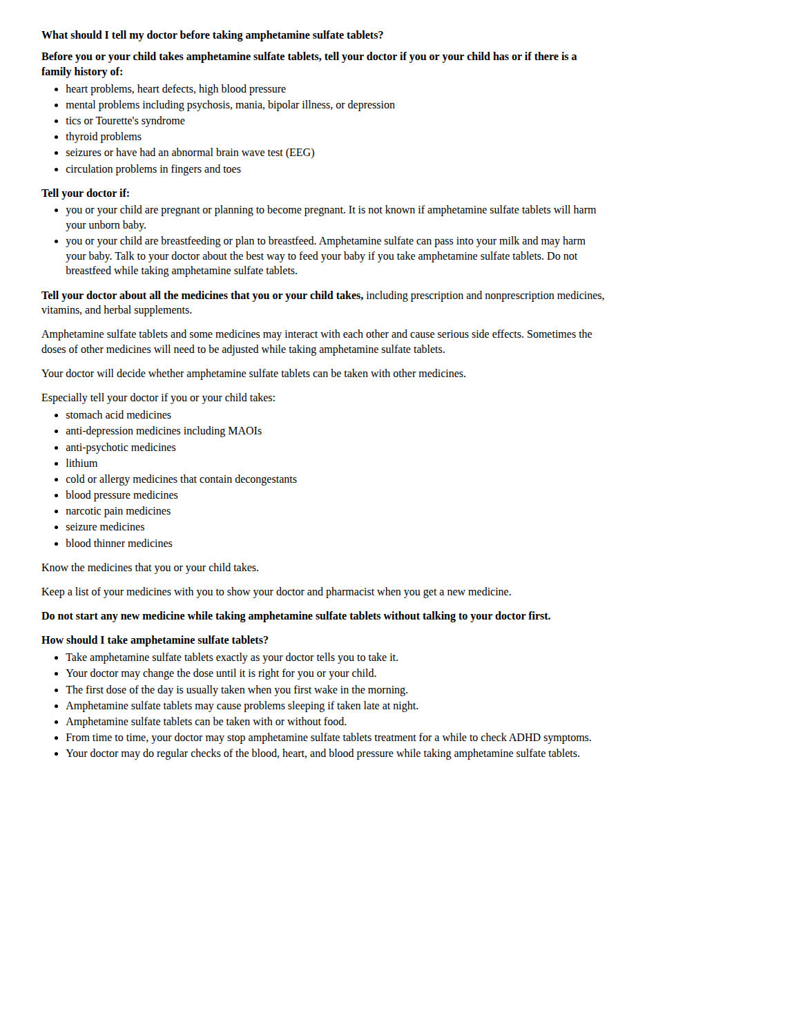What should I tell my doctor before taking amphetamine sulfate tablets?
Before you or your child takes amphetamine sulfate tablets, tell your doctor if you or your child has or if there is a family history of:
heart problems, heart defects, high blood pressure
mental problems including psychosis, mania, bipolar illness, or depression
tics or Tourette's syndrome
thyroid problems
seizures or have had an abnormal brain wave test (EEG)
circulation problems in fingers and toes
Tell your doctor if:
you or your child are pregnant or planning to become pregnant. It is not known if amphetamine sulfate tablets will harm your unborn baby.
you or your child are breastfeeding or plan to breastfeed. Amphetamine sulfate can pass into your milk and may harm your baby. Talk to your doctor about the best way to feed your baby if you take amphetamine sulfate tablets. Do not breastfeed while taking amphetamine sulfate tablets.
Tell your doctor about all the medicines that you or your child takes, including prescription and nonprescription medicines, vitamins, and herbal supplements.
Amphetamine sulfate tablets and some medicines may interact with each other and cause serious side effects. Sometimes the doses of other medicines will need to be adjusted while taking amphetamine sulfate tablets.
Your doctor will decide whether amphetamine sulfate tablets can be taken with other medicines.
Especially tell your doctor if you or your child takes:
stomach acid medicines
anti-depression medicines including MAOIs
anti-psychotic medicines
lithium
cold or allergy medicines that contain decongestants
blood pressure medicines
narcotic pain medicines
seizure medicines
blood thinner medicines
Know the medicines that you or your child takes.
Keep a list of your medicines with you to show your doctor and pharmacist when you get a new medicine.
Do not start any new medicine while taking amphetamine sulfate tablets without talking to your doctor first.
How should I take amphetamine sulfate tablets?
Take amphetamine sulfate tablets exactly as your doctor tells you to take it.
Your doctor may change the dose until it is right for you or your child.
The first dose of the day is usually taken when you first wake in the morning.
Amphetamine sulfate tablets may cause problems sleeping if taken late at night.
Amphetamine sulfate tablets can be taken with or without food.
From time to time, your doctor may stop amphetamine sulfate tablets treatment for a while to check ADHD symptoms.
Your doctor may do regular checks of the blood, heart, and blood pressure while taking amphetamine sulfate tablets.